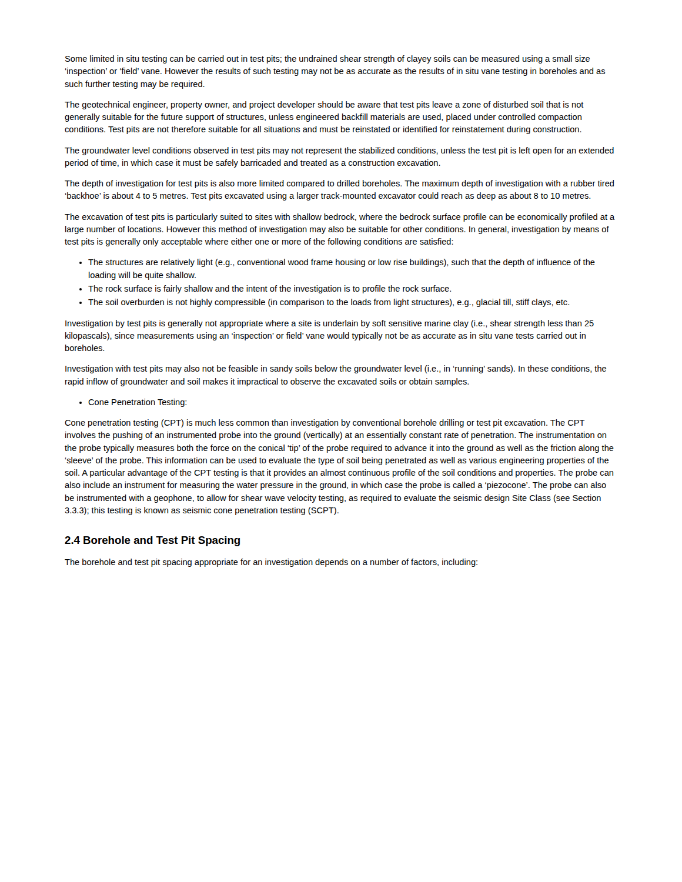Some limited in situ testing can be carried out in test pits; the undrained shear strength of clayey soils can be measured using a small size ‘inspection’ or ‘field’ vane. However the results of such testing may not be as accurate as the results of in situ vane testing in boreholes and as such further testing may be required.
The geotechnical engineer, property owner, and project developer should be aware that test pits leave a zone of disturbed soil that is not generally suitable for the future support of structures, unless engineered backfill materials are used, placed under controlled compaction conditions. Test pits are not therefore suitable for all situations and must be reinstated or identified for reinstatement during construction.
The groundwater level conditions observed in test pits may not represent the stabilized conditions, unless the test pit is left open for an extended period of time, in which case it must be safely barricaded and treated as a construction excavation.
The depth of investigation for test pits is also more limited compared to drilled boreholes. The maximum depth of investigation with a rubber tired ‘backhoe’ is about 4 to 5 metres. Test pits excavated using a larger track-mounted excavator could reach as deep as about 8 to 10 metres.
The excavation of test pits is particularly suited to sites with shallow bedrock, where the bedrock surface profile can be economically profiled at a large number of locations. However this method of investigation may also be suitable for other conditions. In general, investigation by means of test pits is generally only acceptable where either one or more of the following conditions are satisfied:
The structures are relatively light (e.g., conventional wood frame housing or low rise buildings), such that the depth of influence of the loading will be quite shallow.
The rock surface is fairly shallow and the intent of the investigation is to profile the rock surface.
The soil overburden is not highly compressible (in comparison to the loads from light structures), e.g., glacial till, stiff clays, etc.
Investigation by test pits is generally not appropriate where a site is underlain by soft sensitive marine clay (i.e., shear strength less than 25 kilopascals), since measurements using an ‘inspection’ or field’ vane would typically not be as accurate as in situ vane tests carried out in boreholes.
Investigation with test pits may also not be feasible in sandy soils below the groundwater level (i.e., in ‘running’ sands). In these conditions, the rapid inflow of groundwater and soil makes it impractical to observe the excavated soils or obtain samples.
Cone Penetration Testing:
Cone penetration testing (CPT) is much less common than investigation by conventional borehole drilling or test pit excavation. The CPT involves the pushing of an instrumented probe into the ground (vertically) at an essentially constant rate of penetration. The instrumentation on the probe typically measures both the force on the conical ‘tip’ of the probe required to advance it into the ground as well as the friction along the ‘sleeve’ of the probe. This information can be used to evaluate the type of soil being penetrated as well as various engineering properties of the soil. A particular advantage of the CPT testing is that it provides an almost continuous profile of the soil conditions and properties. The probe can also include an instrument for measuring the water pressure in the ground, in which case the probe is called a ‘piezocone’. The probe can also be instrumented with a geophone, to allow for shear wave velocity testing, as required to evaluate the seismic design Site Class (see Section 3.3.3); this testing is known as seismic cone penetration testing (SCPT).
2.4 Borehole and Test Pit Spacing
The borehole and test pit spacing appropriate for an investigation depends on a number of factors, including: